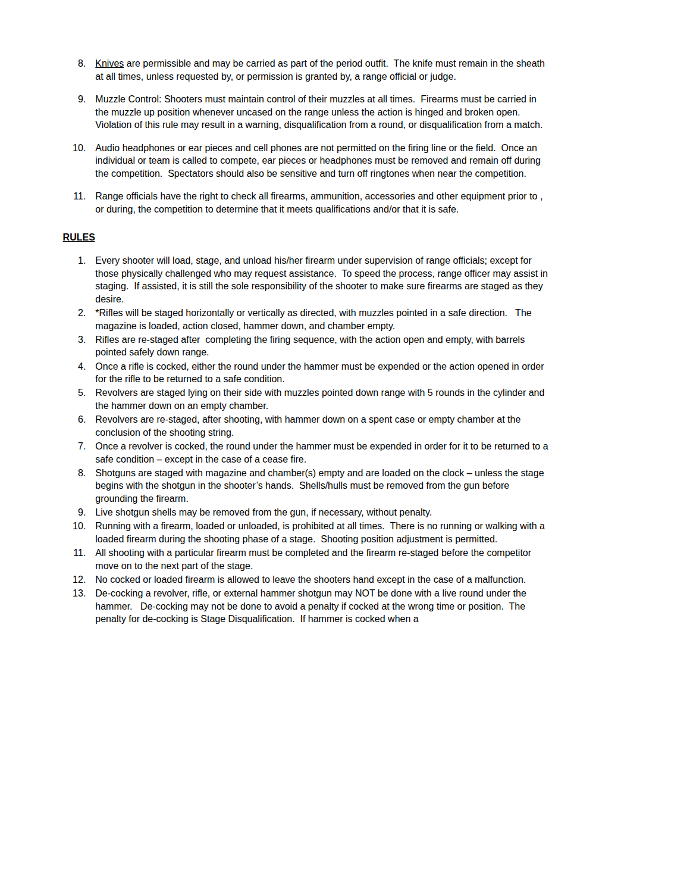Knives are permissible and may be carried as part of the period outfit. The knife must remain in the sheath at all times, unless requested by, or permission is granted by, a range official or judge.
Muzzle Control: Shooters must maintain control of their muzzles at all times. Firearms must be carried in the muzzle up position whenever uncased on the range unless the action is hinged and broken open. Violation of this rule may result in a warning, disqualification from a round, or disqualification from a match.
Audio headphones or ear pieces and cell phones are not permitted on the firing line or the field. Once an individual or team is called to compete, ear pieces or headphones must be removed and remain off during the competition. Spectators should also be sensitive and turn off ringtones when near the competition.
Range officials have the right to check all firearms, ammunition, accessories and other equipment prior to , or during, the competition to determine that it meets qualifications and/or that it is safe.
RULES
Every shooter will load, stage, and unload his/her firearm under supervision of range officials; except for those physically challenged who may request assistance. To speed the process, range officer may assist in staging. If assisted, it is still the sole responsibility of the shooter to make sure firearms are staged as they desire.
*Rifles will be staged horizontally or vertically as directed, with muzzles pointed in a safe direction. The magazine is loaded, action closed, hammer down, and chamber empty.
Rifles are re-staged after completing the firing sequence, with the action open and empty, with barrels pointed safely down range.
Once a rifle is cocked, either the round under the hammer must be expended or the action opened in order for the rifle to be returned to a safe condition.
Revolvers are staged lying on their side with muzzles pointed down range with 5 rounds in the cylinder and the hammer down on an empty chamber.
Revolvers are re-staged, after shooting, with hammer down on a spent case or empty chamber at the conclusion of the shooting string.
Once a revolver is cocked, the round under the hammer must be expended in order for it to be returned to a safe condition – except in the case of a cease fire.
Shotguns are staged with magazine and chamber(s) empty and are loaded on the clock – unless the stage begins with the shotgun in the shooter’s hands. Shells/hulls must be removed from the gun before grounding the firearm.
Live shotgun shells may be removed from the gun, if necessary, without penalty.
Running with a firearm, loaded or unloaded, is prohibited at all times. There is no running or walking with a loaded firearm during the shooting phase of a stage. Shooting position adjustment is permitted.
All shooting with a particular firearm must be completed and the firearm re-staged before the competitor move on to the next part of the stage.
No cocked or loaded firearm is allowed to leave the shooters hand except in the case of a malfunction.
De-cocking a revolver, rifle, or external hammer shotgun may NOT be done with a live round under the hammer. De-cocking may not be done to avoid a penalty if cocked at the wrong time or position. The penalty for de-cocking is Stage Disqualification. If hammer is cocked when a